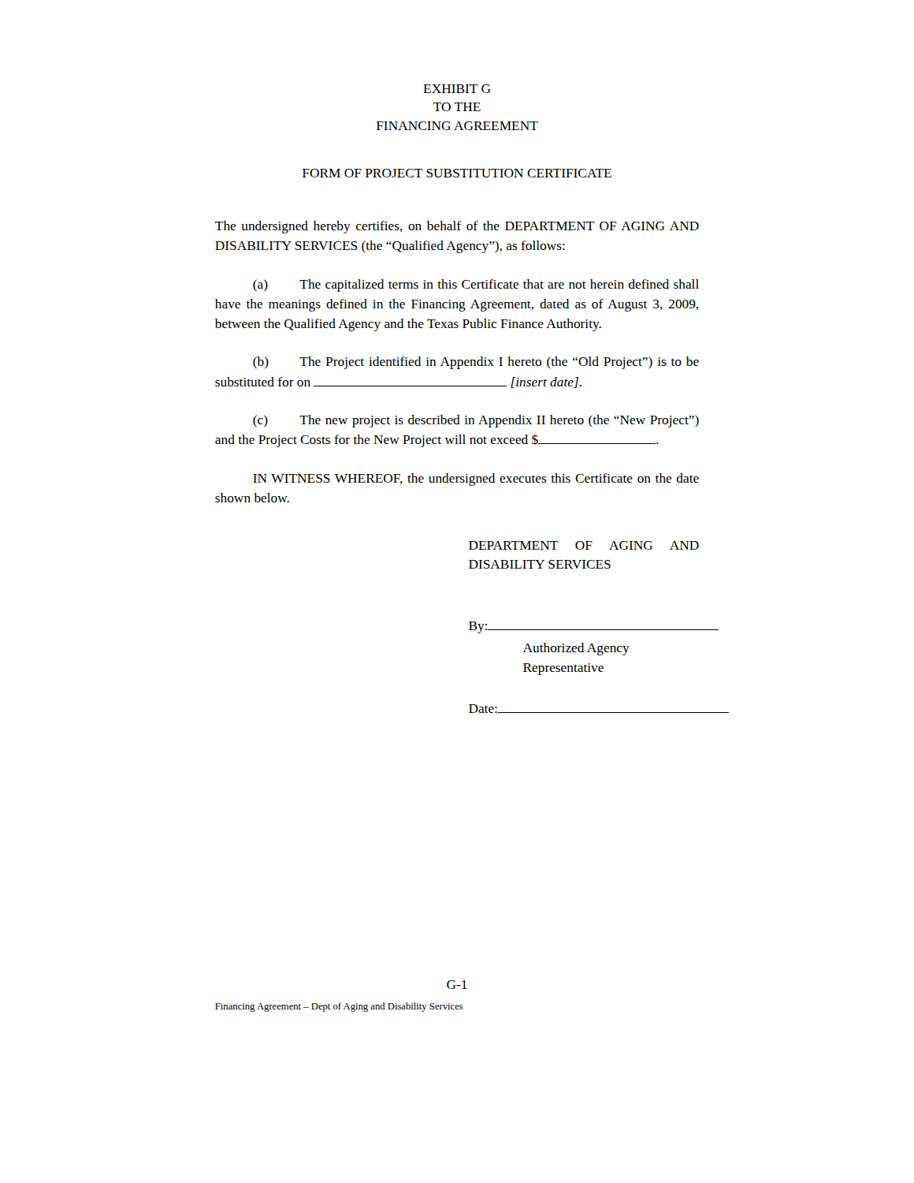EXHIBIT G
TO THE
FINANCING AGREEMENT
FORM OF PROJECT SUBSTITUTION CERTIFICATE
The undersigned hereby certifies, on behalf of the DEPARTMENT OF AGING AND DISABILITY SERVICES (the “Qualified Agency”), as follows:
(a) The capitalized terms in this Certificate that are not herein defined shall have the meanings defined in the Financing Agreement, dated as of August 3, 2009, between the Qualified Agency and the Texas Public Finance Authority.
(b) The Project identified in Appendix I hereto (the “Old Project”) is to be substituted for on [insert date].
(c) The new project is described in Appendix II hereto (the “New Project”) and the Project Costs for the New Project will not exceed $ .
IN WITNESS WHEREOF, the undersigned executes this Certificate on the date shown below.
DEPARTMENT OF AGING AND DISABILITY SERVICES
By:
Authorized Agency Representative
Date:
G-1
Financing Agreement – Dept of Aging and Disability Services